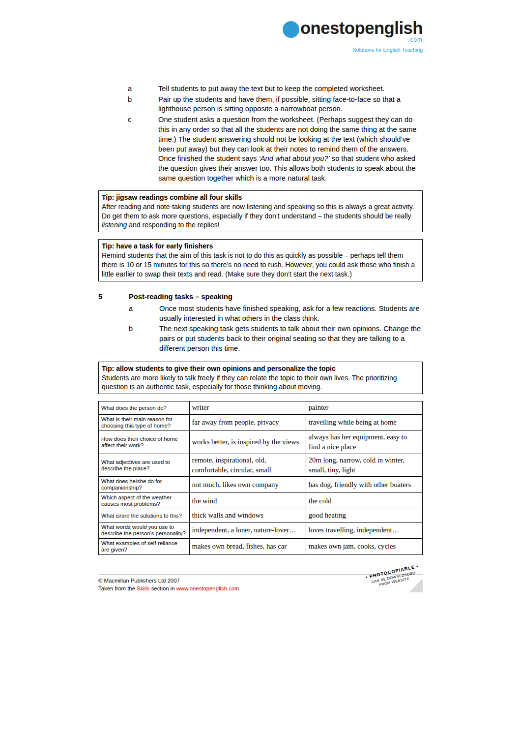one stop english
.com
Solutions for English Teaching
a Tell students to put away the text but to keep the completed worksheet.
b Pair up the students and have them, if possible, sitting face-to-face so that a lighthouse person is sitting opposite a narrowboat person.
c One student asks a question from the worksheet. (Perhaps suggest they can do this in any order so that all the students are not doing the same thing at the same time.) The student answering should not be looking at the text (which should’ve been put away) but they can look at their notes to remind them of the answers. Once finished the student says ‘And what about you?’ so that student who asked the question gives their answer too. This allows both students to speak about the same question together which is a more natural task.
Tip: jigsaw readings combine all four skills
After reading and note-taking students are now listening and speaking so this is always a great activity. Do get them to ask more questions, especially if they don’t understand – the students should be really listening and responding to the replies!
Tip: have a task for early finishers
Remind students that the aim of this task is not to do this as quickly as possible – perhaps tell them there is 10 or 15 minutes for this so there’s no need to rush. However, you could ask those who finish a little earlier to swap their texts and read. (Make sure they don’t start the next task.)
5
Post-reading tasks – speaking
a Once most students have finished speaking, ask for a few reactions. Students are usually interested in what others in the class think.
b The next speaking task gets students to talk about their own opinions. Change the pairs or put students back to their original seating so that they are talking to a different person this time.
Tip: allow students to give their own opinions and personalize the topic
Students are more likely to talk freely if they can relate the topic to their own lives. The prioritizing question is an authentic task, especially for those thinking about moving.
| What does the person do? | writer | painter |
| What is their main reason for choosing this type of home? | far away from people, privacy | travelling while being at home |
| How does their choice of home affect their work? | works better, is inspired by the views | always has her equipment, easy to find a nice place |
| What adjectives are used to describe the place? | remote, inspirational, old, comfortable, circular, small | 20m long, narrow, cold in winter, small, tiny, light |
| What does he/she do for companionship? | not much, likes own company | has dog, friendly with other boaters |
| Which aspect of the weather causes most problems? | the wind | the cold |
| What is/are the solutions to this? | thick walls and windows | good heating |
| What words would you use to describe the person’s personality? | independent, a loner, nature-lover… | loves travelling, independent… |
| What examples of self-reliance are given? | makes own bread, fishes, has car | makes own jam, cooks, cycles |
© Macmillan Publishers Ltd 2007
Taken from the Skills section in www.onestopenglish.com
• PHOTOCOPIABLE • CAN BE DOWNLOADED
FROM WEBSITE